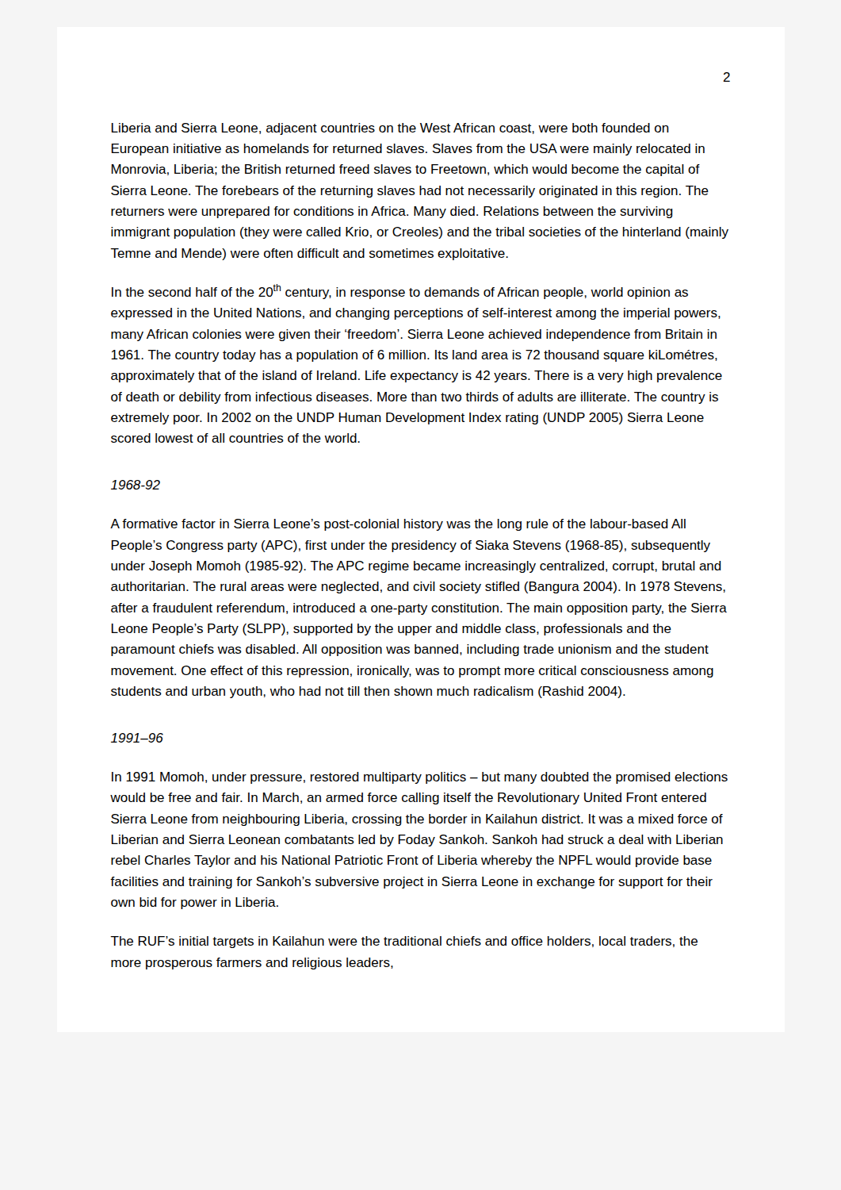2
Liberia and Sierra Leone, adjacent countries on the West African coast, were both founded on European initiative as homelands for returned slaves. Slaves from the USA were mainly relocated in Monrovia, Liberia; the British returned freed slaves to Freetown, which would become the capital of Sierra Leone. The forebears of the returning slaves had not necessarily originated in this region. The returners were unprepared for conditions in Africa. Many died. Relations between the surviving immigrant population (they were called Krio, or Creoles) and the tribal societies of the hinterland (mainly Temne and Mende) were often difficult and sometimes exploitative.
In the second half of the 20th century, in response to demands of African people, world opinion as expressed in the United Nations, and changing perceptions of self-interest among the imperial powers, many African colonies were given their ‘freedom’. Sierra Leone achieved independence from Britain in 1961. The country today has a population of 6 million. Its land area is 72 thousand square kiLométres, approximately that of the island of Ireland. Life expectancy is 42 years. There is a very high prevalence of death or debility from infectious diseases. More than two thirds of adults are illiterate. The country is extremely poor. In 2002 on the UNDP Human Development Index rating (UNDP 2005) Sierra Leone scored lowest of all countries of the world.
1968-92
A formative factor in Sierra Leone’s post-colonial history was the long rule of the labour-based All People’s Congress party (APC), first under the presidency of Siaka Stevens (1968-85), subsequently under Joseph Momoh (1985-92). The APC regime became increasingly centralized, corrupt, brutal and authoritarian. The rural areas were neglected, and civil society stifled (Bangura 2004). In 1978 Stevens, after a fraudulent referendum, introduced a one-party constitution. The main opposition party, the Sierra Leone People’s Party (SLPP), supported by the upper and middle class, professionals and the paramount chiefs was disabled. All opposition was banned, including trade unionism and the student movement. One effect of this repression, ironically, was to prompt more critical consciousness among students and urban youth, who had not till then shown much radicalism (Rashid 2004).
1991–96
In 1991 Momoh, under pressure, restored multiparty politics – but many doubted the promised elections would be free and fair. In March, an armed force calling itself the Revolutionary United Front entered Sierra Leone from neighbouring Liberia, crossing the border in Kailahun district. It was a mixed force of Liberian and Sierra Leonean combatants led by Foday Sankoh. Sankoh had struck a deal with Liberian rebel Charles Taylor and his National Patriotic Front of Liberia whereby the NPFL would provide base facilities and training for Sankoh’s subversive project in Sierra Leone in exchange for support for their own bid for power in Liberia.
The RUF’s initial targets in Kailahun were the traditional chiefs and office holders, local traders, the more prosperous farmers and religious leaders,